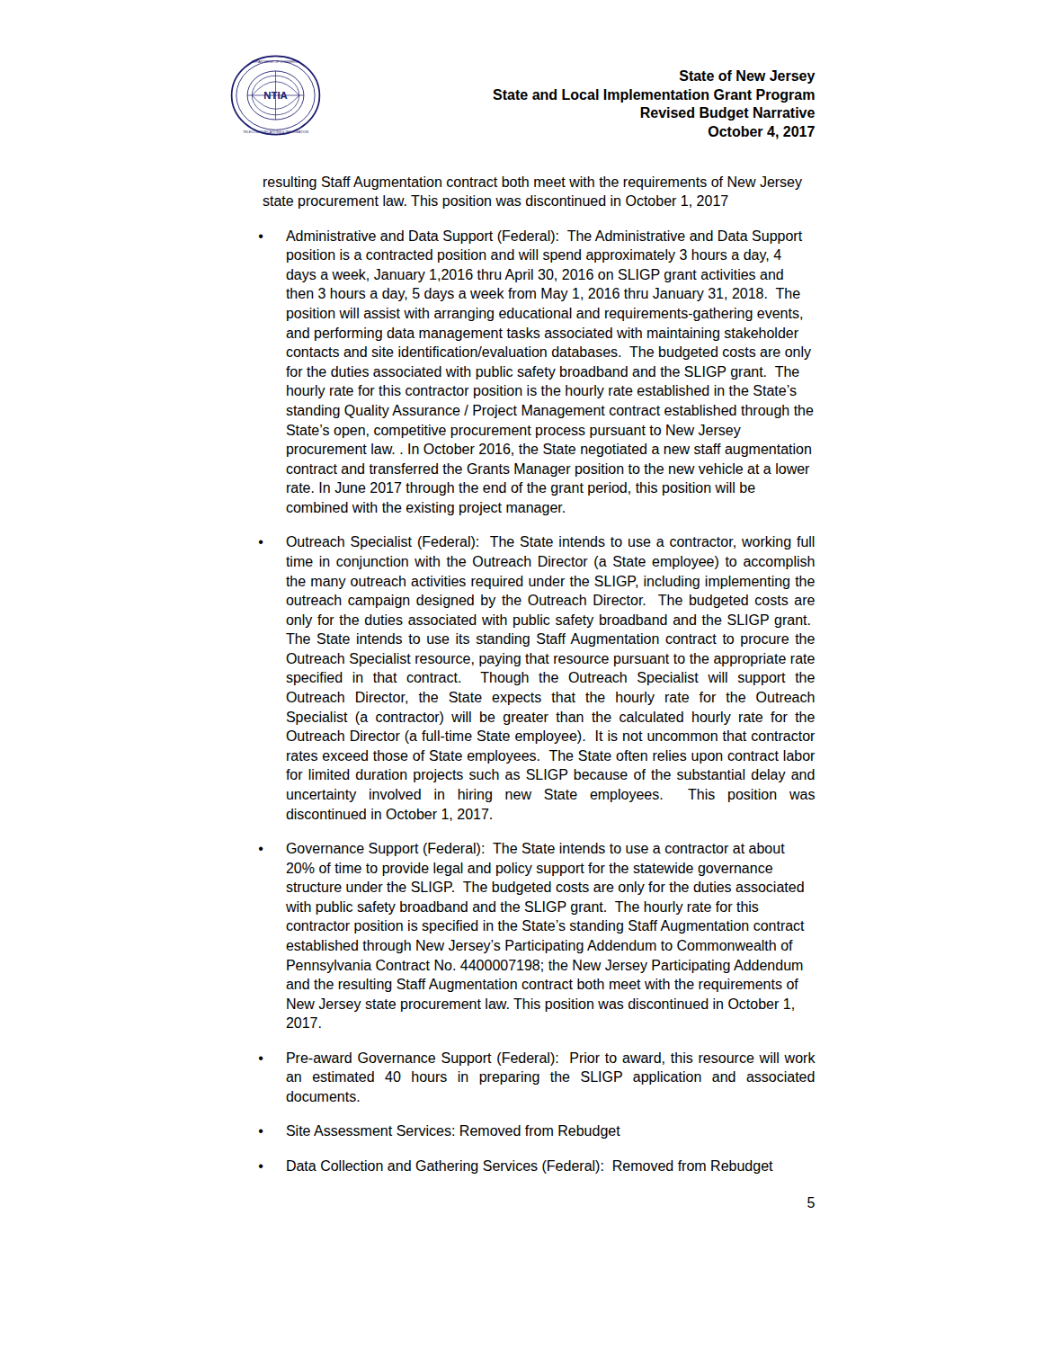NTIA DEPARTMENT OF COMMERCE TELECOMMUNICATIONS & INFORMATION
State of New Jersey
State and Local Implementation Grant Program
Revised Budget Narrative
October 4, 2017
resulting Staff Augmentation contract both meet with the requirements of New Jersey state procurement law. This position was discontinued in October 1, 2017
Administrative and Data Support (Federal): The Administrative and Data Support position is a contracted position and will spend approximately 3 hours a day, 4 days a week, January 1,2016 thru April 30, 2016 on SLIGP grant activities and then 3 hours a day, 5 days a week from May 1, 2016 thru January 31, 2018. The position will assist with arranging educational and requirements-gathering events, and performing data management tasks associated with maintaining stakeholder contacts and site identification/evaluation databases. The budgeted costs are only for the duties associated with public safety broadband and the SLIGP grant. The hourly rate for this contractor position is the hourly rate established in the State’s standing Quality Assurance / Project Management contract established through the State’s open, competitive procurement process pursuant to New Jersey procurement law. . In October 2016, the State negotiated a new staff augmentation contract and transferred the Grants Manager position to the new vehicle at a lower rate. In June 2017 through the end of the grant period, this position will be combined with the existing project manager.
Outreach Specialist (Federal): The State intends to use a contractor, working full time in conjunction with the Outreach Director (a State employee) to accomplish the many outreach activities required under the SLIGP, including implementing the outreach campaign designed by the Outreach Director. The budgeted costs are only for the duties associated with public safety broadband and the SLIGP grant. The State intends to use its standing Staff Augmentation contract to procure the Outreach Specialist resource, paying that resource pursuant to the appropriate rate specified in that contract. Though the Outreach Specialist will support the Outreach Director, the State expects that the hourly rate for the Outreach Specialist (a contractor) will be greater than the calculated hourly rate for the Outreach Director (a full-time State employee). It is not uncommon that contractor rates exceed those of State employees. The State often relies upon contract labor for limited duration projects such as SLIGP because of the substantial delay and uncertainty involved in hiring new State employees. This position was discontinued in October 1, 2017.
Governance Support (Federal): The State intends to use a contractor at about 20% of time to provide legal and policy support for the statewide governance structure under the SLIGP. The budgeted costs are only for the duties associated with public safety broadband and the SLIGP grant. The hourly rate for this contractor position is specified in the State’s standing Staff Augmentation contract established through New Jersey’s Participating Addendum to Commonwealth of Pennsylvania Contract No. 4400007198; the New Jersey Participating Addendum and the resulting Staff Augmentation contract both meet with the requirements of New Jersey state procurement law. This position was discontinued in October 1, 2017.
Pre-award Governance Support (Federal): Prior to award, this resource will work an estimated 40 hours in preparing the SLIGP application and associated documents.
Site Assessment Services: Removed from Rebudget
Data Collection and Gathering Services (Federal): Removed from Rebudget
5